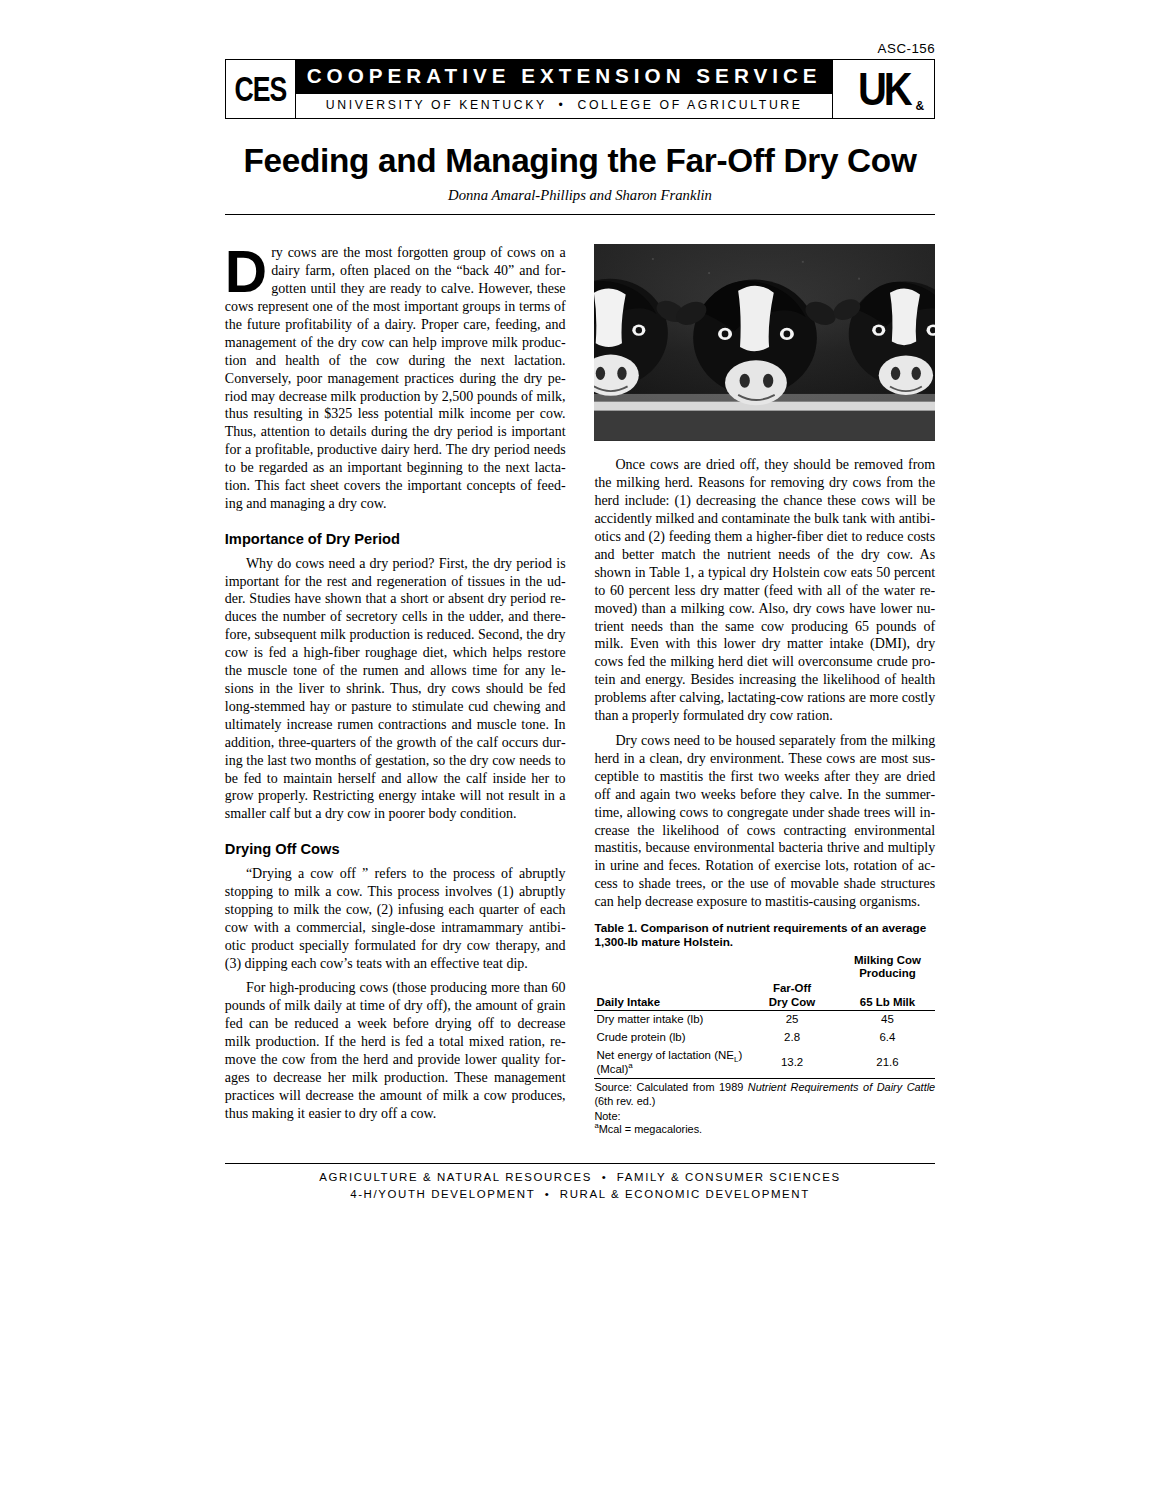ASC-156
CES
COOPERATIVE EXTENSION SERVICE
UNIVERSITY OF KENTUCKY • COLLEGE OF AGRICULTURE
UK&
Feeding and Managing the Far-Off Dry Cow
Donna Amaral-Phillips and Sharon Franklin
Dry cows are the most forgotten group of cows on a dairy farm, often placed on the “back 40” and forgotten until they are ready to calve. However, these cows represent one of the most important groups in terms of the future profitability of a dairy. Proper care, feeding, and management of the dry cow can help improve milk production and health of the cow during the next lactation. Conversely, poor management practices during the dry period may decrease milk production by 2,500 pounds of milk, thus resulting in $325 less potential milk income per cow. Thus, attention to details during the dry period is important for a profitable, productive dairy herd. The dry period needs to be regarded as an important beginning to the next lactation. This fact sheet covers the important concepts of feeding and managing a dry cow.
Importance of Dry Period
Why do cows need a dry period? First, the dry period is important for the rest and regeneration of tissues in the udder. Studies have shown that a short or absent dry period reduces the number of secretory cells in the udder, and therefore, subsequent milk production is reduced. Second, the dry cow is fed a high-fiber roughage diet, which helps restore the muscle tone of the rumen and allows time for any lesions in the liver to shrink. Thus, dry cows should be fed long-stemmed hay or pasture to stimulate cud chewing and ultimately increase rumen contractions and muscle tone. In addition, three-quarters of the growth of the calf occurs during the last two months of gestation, so the dry cow needs to be fed to maintain herself and allow the calf inside her to grow properly. Restricting energy intake will not result in a smaller calf but a dry cow in poorer body condition.
Drying Off Cows
“Drying a cow off ” refers to the process of abruptly stopping to milk a cow. This process involves (1) abruptly stopping to milk the cow, (2) infusing each quarter of each cow with a commercial, single-dose intramammary antibiotic product specially formulated for dry cow therapy, and (3) dipping each cow’s teats with an effective teat dip.
For high-producing cows (those producing more than 60 pounds of milk daily at time of dry off), the amount of grain fed can be reduced a week before drying off to decrease milk production. If the herd is fed a total mixed ration, remove the cow from the herd and provide lower quality forages to decrease her milk production. These management practices will decrease the amount of milk a cow produces, thus making it easier to dry off a cow.
Once cows are dried off, they should be removed from the milking herd. Reasons for removing dry cows from the herd include: (1) decreasing the chance these cows will be accidently milked and contaminate the bulk tank with antibiotics and (2) feeding them a higher-fiber diet to reduce costs and better match the nutrient needs of the dry cow. As shown in Table 1, a typical dry Holstein cow eats 50 percent to 60 percent less dry matter (feed with all of the water removed) than a milking cow. Also, dry cows have lower nutrient needs than the same cow producing 65 pounds of milk. Even with this lower dry matter intake (DMI), dry cows fed the milking herd diet will overconsume crude protein and energy. Besides increasing the likelihood of health problems after calving, lactating-cow rations are more costly than a properly formulated dry cow ration.
Dry cows need to be housed separately from the milking herd in a clean, dry environment. These cows are most susceptible to mastitis the first two weeks after they are dried off and again two weeks before they calve. In the summertime, allowing cows to congregate under shade trees will increase the likelihood of cows contracting environmental mastitis, because environmental bacteria thrive and multiply in urine and feces. Rotation of exercise lots, rotation of access to shade trees, or the use of movable shade structures can help decrease exposure to mastitis-causing organisms.
Table 1. Comparison of nutrient requirements of an average 1,300-lb mature Holstein.
| | | Milking Cow Producing |
| --- | --- | --- |
| Daily Intake | Far-Off Dry Cow | 65 Lb Milk |
| Dry matter intake (lb) | 25 | 45 |
| Crude protein (lb) | 2.8 | 6.4 |
| Net energy of lactation (NE L ) (Mcal) a | 13.2 | 21.6 |
Source: Calculated from 1989 Nutrient Requirements of Dairy Cattle (6th rev. ed.)
Note:
aMcal = megacalories.
AGRICULTURE & NATURAL RESOURCES • FAMILY & CONSUMER SCIENCES
4-H/YOUTH DEVELOPMENT • RURAL & ECONOMIC DEVELOPMENT